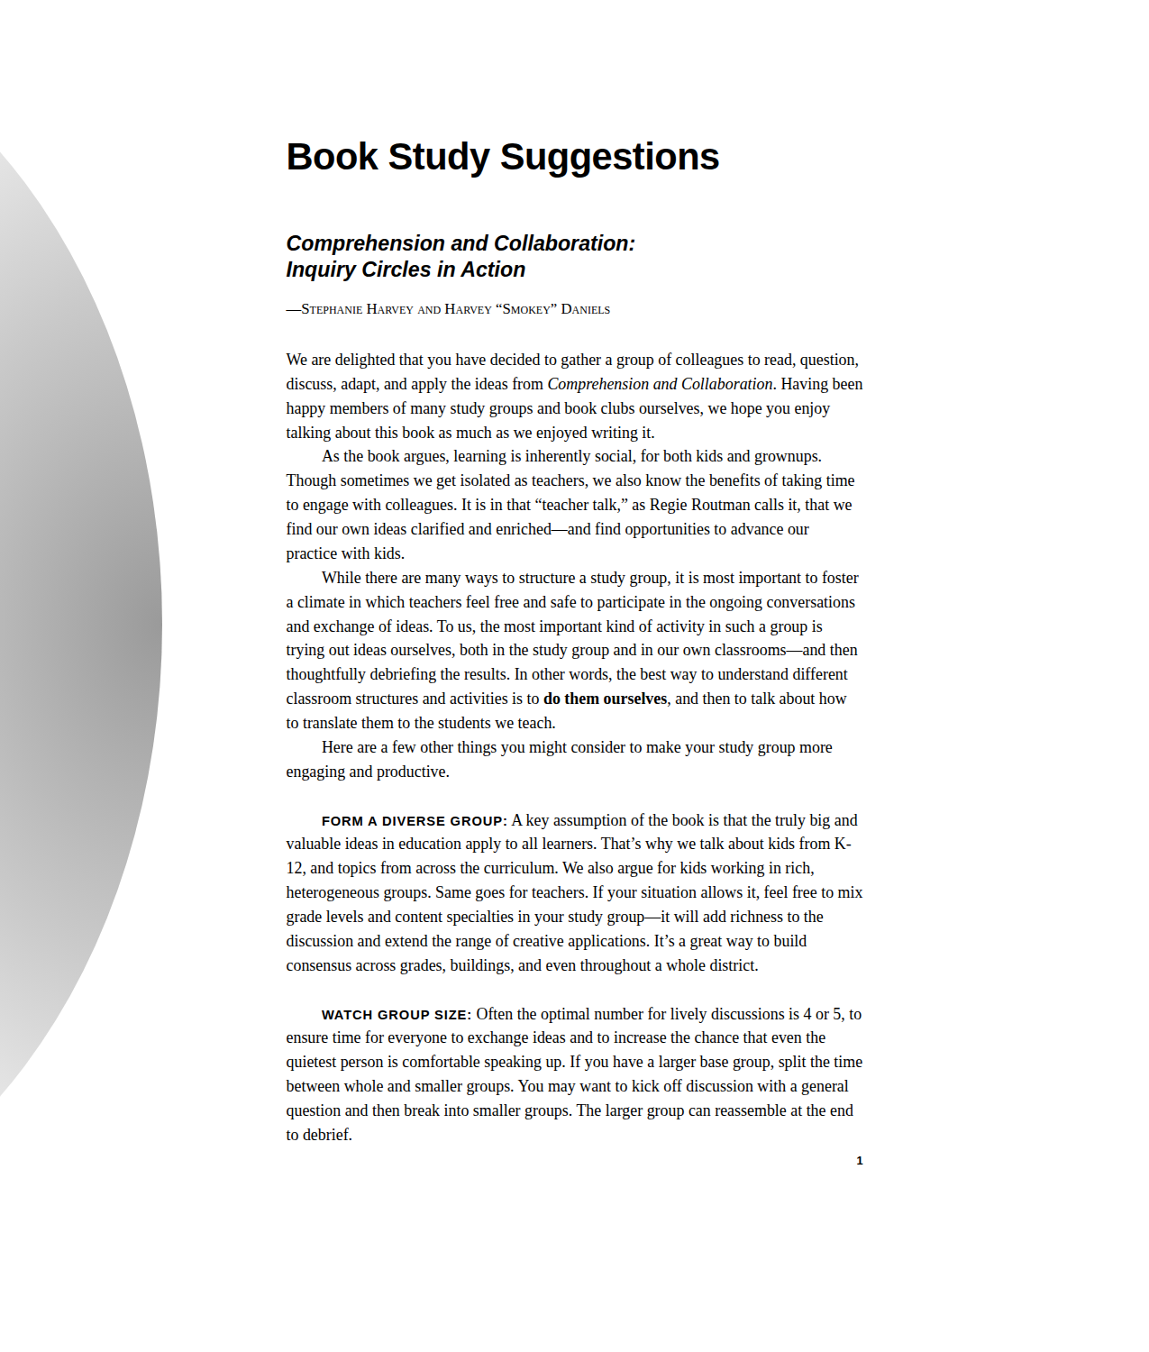Book Study Suggestions
Comprehension and Collaboration:
Inquiry Circles in Action
—Stephanie Harvey and Harvey “Smokey” Daniels
We are delighted that you have decided to gather a group of colleagues to read, question, discuss, adapt, and apply the ideas from Comprehension and Collaboration. Having been happy members of many study groups and book clubs ourselves, we hope you enjoy talking about this book as much as we enjoyed writing it.
As the book argues, learning is inherently social, for both kids and grownups. Though sometimes we get isolated as teachers, we also know the benefits of taking time to engage with colleagues. It is in that “teacher talk,” as Regie Routman calls it, that we find our own ideas clarified and enriched—and find opportunities to advance our practice with kids.
While there are many ways to structure a study group, it is most important to foster a climate in which teachers feel free and safe to participate in the ongoing conversations and exchange of ideas. To us, the most important kind of activity in such a group is trying out ideas ourselves, both in the study group and in our own classrooms—and then thoughtfully debriefing the results. In other words, the best way to understand different classroom structures and activities is to do them ourselves, and then to talk about how to translate them to the students we teach.
Here are a few other things you might consider to make your study group more engaging and productive.
FORM A DIVERSE GROUP: A key assumption of the book is that the truly big and valuable ideas in education apply to all learners. That’s why we talk about kids from K-12, and topics from across the curriculum. We also argue for kids working in rich, heterogeneous groups. Same goes for teachers. If your situation allows it, feel free to mix grade levels and content specialties in your study group—it will add richness to the discussion and extend the range of creative applications. It’s a great way to build consensus across grades, buildings, and even throughout a whole district.
WATCH GROUP SIZE: Often the optimal number for lively discussions is 4 or 5, to ensure time for everyone to exchange ideas and to increase the chance that even the quietest person is comfortable speaking up. If you have a larger base group, split the time between whole and smaller groups. You may want to kick off discussion with a general question and then break into smaller groups. The larger group can reassemble at the end to debrief.
1